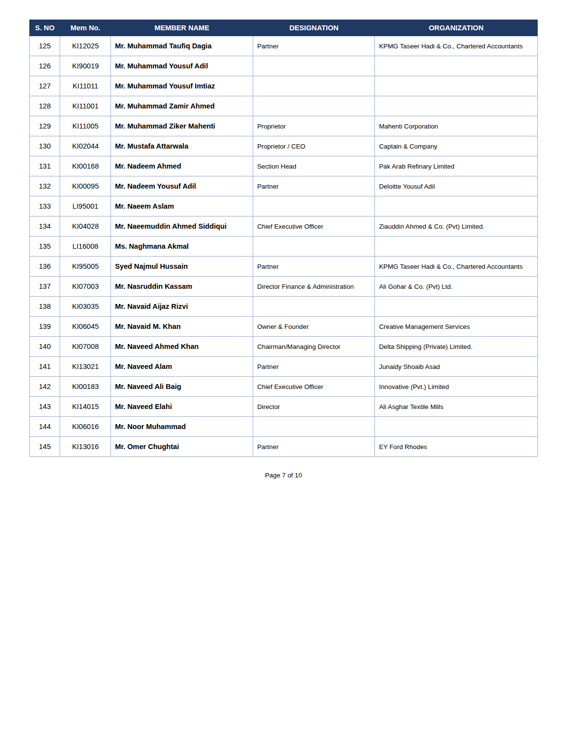| S. NO | Mem No. | MEMBER NAME | DESIGNATION | ORGANIZATION |
| --- | --- | --- | --- | --- |
| 125 | KI12025 | Mr. Muhammad Taufiq Dagia | Partner | KPMG Taseer Hadi & Co., Chartered Accountants |
| 126 | KI90019 | Mr. Muhammad Yousuf Adil | | |
| 127 | KI11011 | Mr. Muhammad Yousuf Imtiaz | | |
| 128 | KI11001 | Mr. Muhammad Zamir Ahmed | | |
| 129 | KI11005 | Mr. Muhammad Ziker Mahenti | Proprietor | Mahenti Corporation |
| 130 | KI02044 | Mr. Mustafa Attarwala | Proprietor / CEO | Captain & Company |
| 131 | KI00168 | Mr. Nadeem Ahmed | Section Head | Pak Arab Refinary Limited |
| 132 | KI00095 | Mr. Nadeem Yousuf Adil | Partner | Deloitte Yousuf Adil |
| 133 | LI95001 | Mr. Naeem Aslam | | |
| 134 | KI04028 | Mr. Naeemuddin Ahmed Siddiqui | Chief Executive Officer | Ziauddin Ahmed & Co. (Pvt) Limited. |
| 135 | LI16008 | Ms. Naghmana Akmal | | |
| 136 | KI95005 | Syed Najmul Hussain | Partner | KPMG Taseer Hadi & Co., Chartered Accountants |
| 137 | KI07003 | Mr. Nasruddin Kassam | Director Finance & Administration | Ali Gohar & Co. (Pvt) Ltd. |
| 138 | KI03035 | Mr. Navaid Aijaz Rizvi | | |
| 139 | KI06045 | Mr. Navaid M. Khan | Owner & Founder | Creative Management Services |
| 140 | KI07008 | Mr. Naveed Ahmed Khan | Chairman/Managing Director | Delta Shipping (Private) Limited. |
| 141 | KI13021 | Mr. Naveed Alam | Partner | Junaidy Shoaib Asad |
| 142 | KI00183 | Mr. Naveed Ali Baig | Chief Executive Officer | Innovative (Pvt.) Limited |
| 143 | KI14015 | Mr. Naveed Elahi | Director | Ali Asghar Textile Mills |
| 144 | KI06016 | Mr. Noor Muhammad | | |
| 145 | KI13016 | Mr. Omer Chughtai | Partner | EY Ford Rhodes |
Page 7 of 10